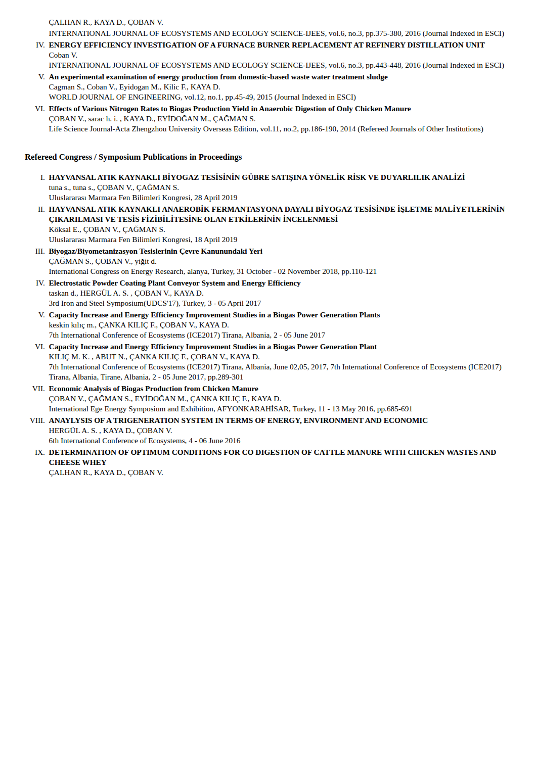ÇALHAN R., KAYA D., ÇOBAN V.
INTERNATIONAL JOURNAL OF ECOSYSTEMS AND ECOLOGY SCIENCE-IJEES, vol.6, no.3, pp.375-380, 2016 (Journal Indexed in ESCI)
IV. ENERGY EFFICIENCY INVESTIGATION OF A FURNACE BURNER REPLACEMENT AT REFINERY DISTILLATION UNIT
Coban V.
INTERNATIONAL JOURNAL OF ECOSYSTEMS AND ECOLOGY SCIENCE-IJEES, vol.6, no.3, pp.443-448, 2016 (Journal Indexed in ESCI)
V. An experimental examination of energy production from domestic-based waste water treatment sludge
Cagman S., Coban V., Eyidogan M., Kilic F., KAYA D.
WORLD JOURNAL OF ENGINEERING, vol.12, no.1, pp.45-49, 2015 (Journal Indexed in ESCI)
VI. Effects of Various Nitrogen Rates to Biogas Production Yield in Anaerobic Digestion of Only Chicken Manure
ÇOBAN V., sarac h. i. , KAYA D., EYİDOĞAN M., ÇAĞMAN S.
Life Science Journal-Acta Zhengzhou University Overseas Edition, vol.11, no.2, pp.186-190, 2014 (Refereed Journals of Other Institutions)
Refereed Congress / Symposium Publications in Proceedings
I. HAYVANSAL ATIK KAYNAKLI BİYOGAZ TESİSİNİN GÜBRE SATIŞINA YÖNELİK RİSK VE DUYARLILIK ANALİZİ
tuna s., tuna s., ÇOBAN V., ÇAĞMAN S.
Uluslararası Marmara Fen Bilimleri Kongresi, 28 April 2019
II. HAYVANSAL ATIK KAYNAKLI ANAEROBİK FERMANTASYONA DAYALI BİYOGAZ TESİSİNDE İŞLETME MALİYETLERİNİN ÇIKARILMASI VE TESİS FİZİBİLİTESİNE OLAN ETKİLERİNİN İNCELENMESİ
Köksal E., ÇOBAN V., ÇAĞMAN S.
Uluslararası Marmara Fen Bilimleri Kongresi, 18 April 2019
III. Biyogaz/Biyometanizasyon Tesislerinin Çevre Kanunundaki Yeri
ÇAĞMAN S., ÇOBAN V., yiğit d.
International Congress on Energy Research, alanya, Turkey, 31 October - 02 November 2018, pp.110-121
IV. Electrostatic Powder Coating Plant Conveyor System and Energy Efficiency
taskan d., HERGÜL A. S. , ÇOBAN V., KAYA D.
3rd Iron and Steel Symposium(UDCS'17), Turkey, 3 - 05 April 2017
V. Capacity Increase and Energy Efficiency Improvement Studies in a Biogas Power Generation Plants
keskin kılıç m., ÇANKA KILIÇ F., ÇOBAN V., KAYA D.
7th International Conference of Ecosystems (ICE2017) Tirana, Albania, 2 - 05 June 2017
VI. Capacity Increase and Energy Efficiency Improvement Studies in a Biogas Power Generation Plant
KILIÇ M. K. , ABUT N., ÇANKA KILIÇ F., ÇOBAN V., KAYA D.
7th International Conference of Ecosystems (ICE2017) Tirana, Albania, June 02,05, 2017, 7th International Conference of Ecosystems (ICE2017) Tirana, Albania, Tirane, Albania, 2 - 05 June 2017, pp.289-301
VII. Economic Analysis of Biogas Production from Chicken Manure
ÇOBAN V., ÇAĞMAN S., EYİDOĞAN M., ÇANKA KILIÇ F., KAYA D.
International Ege Energy Symposium and Exhibition, AFYONKARAHİSAR, Turkey, 11 - 13 May 2016, pp.685-691
VIII. ANAYLYSIS OF A TRIGENERATION SYSTEM IN TERMS OF ENERGY, ENVIRONMENT AND ECONOMIC
HERGÜL A. S. , KAYA D., ÇOBAN V.
6th International Conference of Ecosystems, 4 - 06 June 2016
IX. DETERMINATION OF OPTIMUM CONDITIONS FOR CO DIGESTION OF CATTLE MANURE WITH CHICKEN WASTES AND CHEESE WHEY
ÇALHAN R., KAYA D., ÇOBAN V.